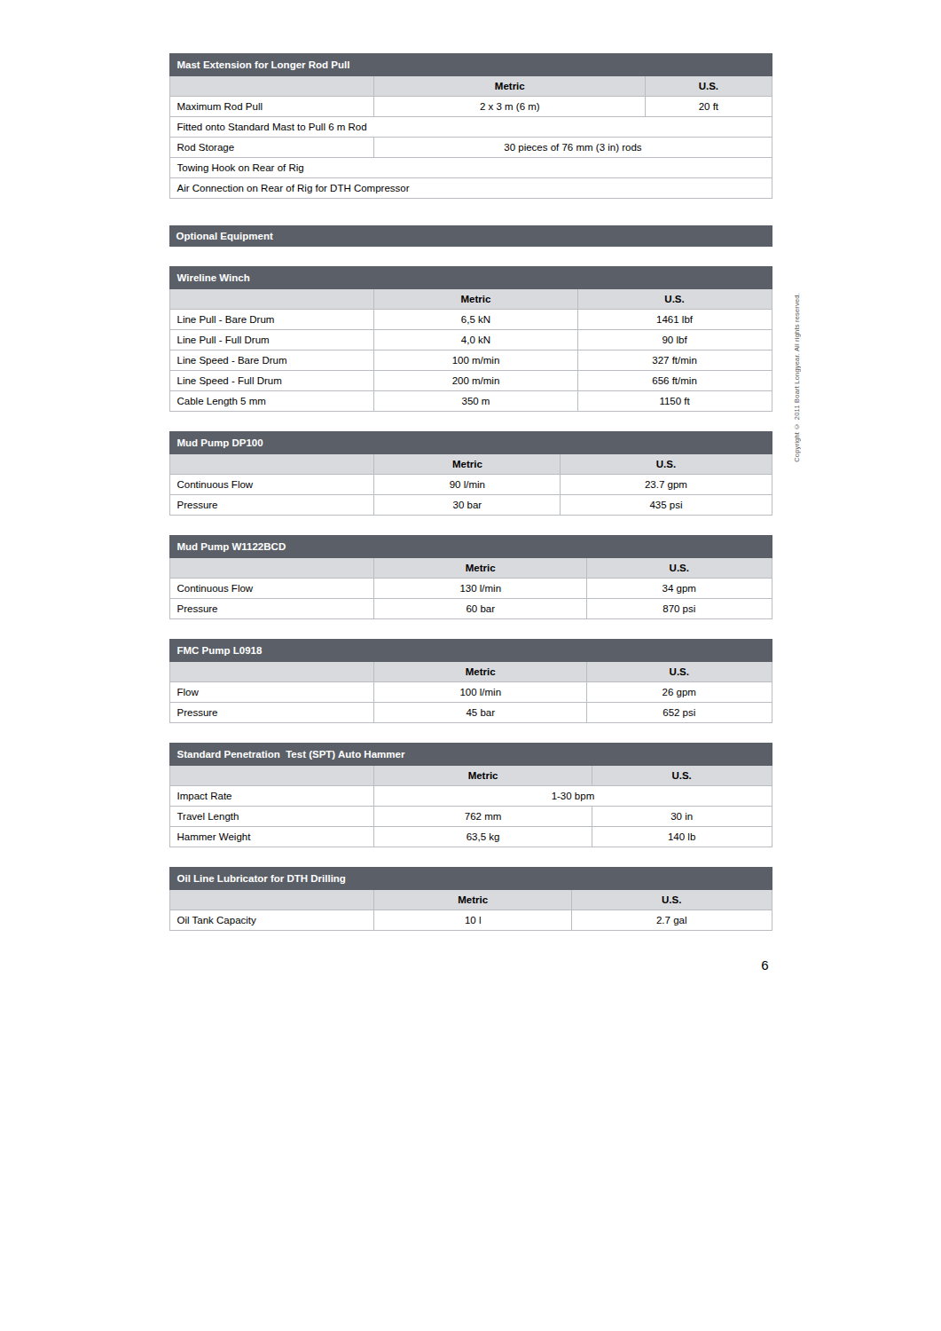Copyright © 2011 Boart Longyear. All rights reserved.
| Mast Extension for Longer Rod Pull |
| | Metric | U.S. |
| Maximum Rod Pull | 2 x 3 m (6 m) | 20 ft |
| Fitted onto Standard Mast to Pull 6 m Rod |
| Rod Storage | 30 pieces of 76 mm (3 in) rods |
| Towing Hook on Rear of Rig |
| Air Connection on Rear of Rig for DTH Compressor |
Optional Equipment
| Wireline Winch |
| | Metric | U.S. |
| Line Pull - Bare Drum | 6,5 kN | 1461 lbf |
| Line Pull - Full Drum | 4,0 kN | 90 lbf |
| Line Speed - Bare Drum | 100 m/min | 327 ft/min |
| Line Speed - Full Drum | 200 m/min | 656 ft/min |
| Cable Length 5 mm | 350 m | 1150 ft |
| Mud Pump DP100 |
| | Metric | U.S. |
| Continuous Flow | 90 l/min | 23.7 gpm |
| Pressure | 30 bar | 435 psi |
| Mud Pump W1122BCD |
| | Metric | U.S. |
| Continuous Flow | 130 l/min | 34 gpm |
| Pressure | 60 bar | 870 psi |
| FMC Pump L0918 |
| | Metric | U.S. |
| Flow | 100 l/min | 26 gpm |
| Pressure | 45 bar | 652 psi |
| Standard Penetration Test (SPT) Auto Hammer |
| | Metric | U.S. |
| Impact Rate | 1-30 bpm |
| Travel Length | 762 mm | 30 in |
| Hammer Weight | 63,5 kg | 140 lb |
| Oil Line Lubricator for DTH Drilling |
| | Metric | U.S. |
| Oil Tank Capacity | 10 l | 2.7 gal |
6